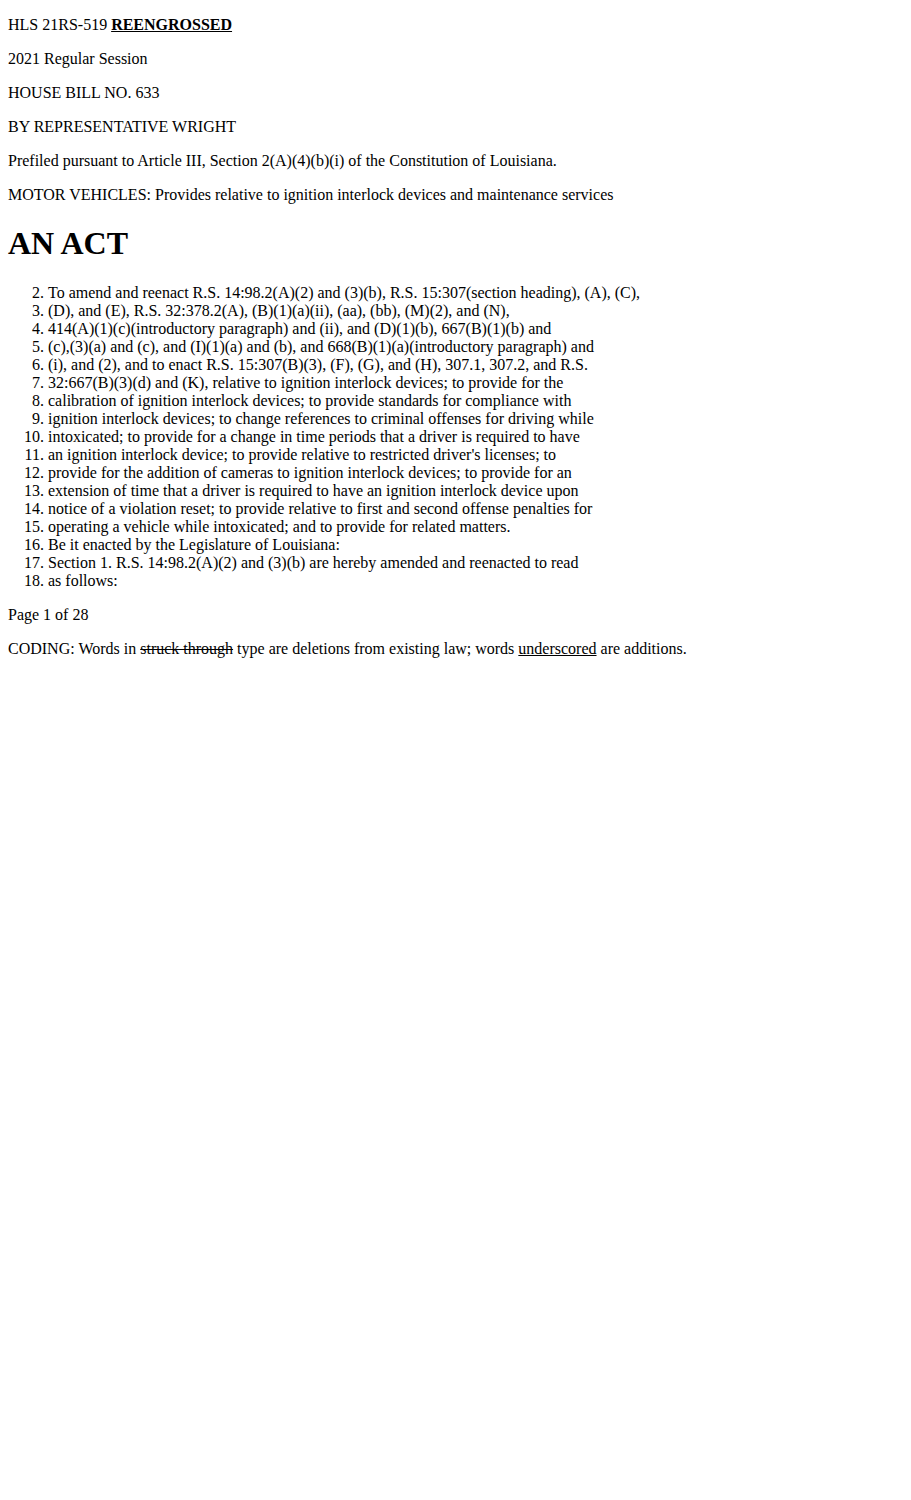HLS 21RS-519 REENGROSSED
2021 Regular Session
HOUSE BILL NO. 633
BY REPRESENTATIVE WRIGHT
Prefiled pursuant to Article III, Section 2(A)(4)(b)(i) of the Constitution of Louisiana.
MOTOR VEHICLES: Provides relative to ignition interlock devices and maintenance services
AN ACT
To amend and reenact R.S. 14:98.2(A)(2) and (3)(b), R.S. 15:307(section heading), (A), (C),
(D), and (E), R.S. 32:378.2(A), (B)(1)(a)(ii), (aa), (bb), (M)(2), and (N),
414(A)(1)(c)(introductory paragraph) and (ii), and (D)(1)(b), 667(B)(1)(b) and
(c),(3)(a) and (c), and (I)(1)(a) and (b), and 668(B)(1)(a)(introductory paragraph) and
(i), and (2), and to enact R.S. 15:307(B)(3), (F), (G), and (H), 307.1, 307.2, and R.S.
32:667(B)(3)(d) and (K), relative to ignition interlock devices; to provide for the
calibration of ignition interlock devices; to provide standards for compliance with
ignition interlock devices; to change references to criminal offenses for driving while
intoxicated; to provide for a change in time periods that a driver is required to have
an ignition interlock device; to provide relative to restricted driver's licenses; to
provide for the addition of cameras to ignition interlock devices; to provide for an
extension of time that a driver is required to have an ignition interlock device upon
notice of a violation reset; to provide relative to first and second offense penalties for
operating a vehicle while intoxicated; and to provide for related matters.
Be it enacted by the Legislature of Louisiana:
Section 1. R.S. 14:98.2(A)(2) and (3)(b) are hereby amended and reenacted to read
as follows:
Page 1 of 28
CODING: Words in struck through type are deletions from existing law; words underscored are additions.